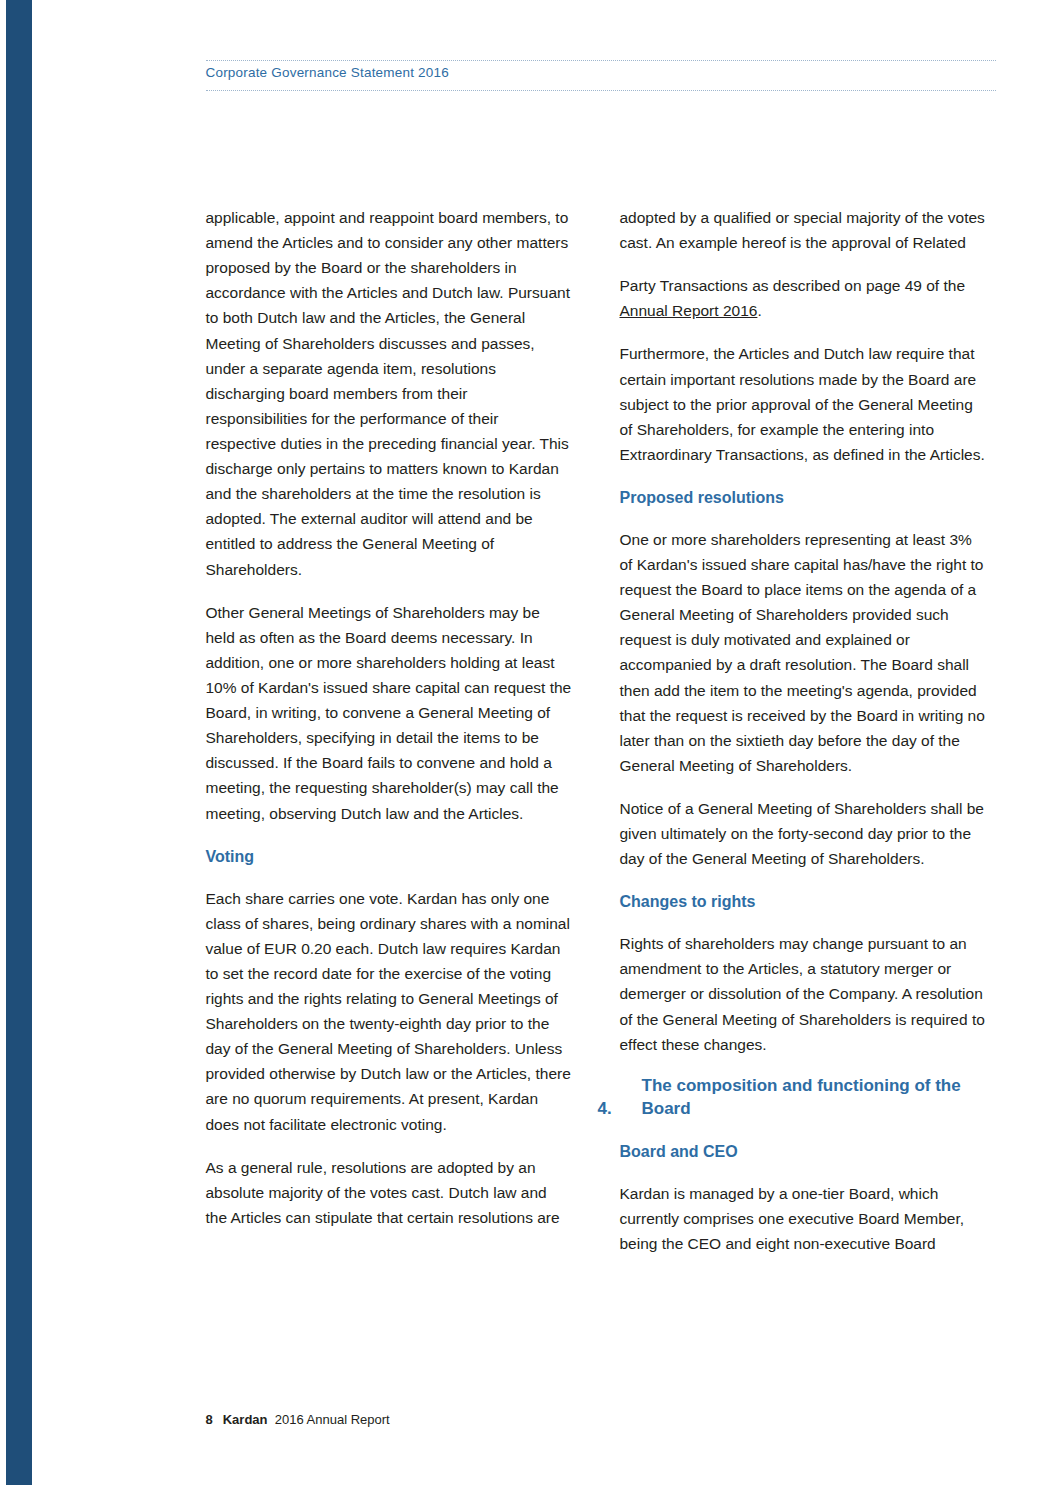Corporate Governance Statement 2016
applicable, appoint and reappoint board members, to amend the Articles and to consider any other matters proposed by the Board or the shareholders in accordance with the Articles and Dutch law. Pursuant to both Dutch law and the Articles, the General Meeting of Shareholders discusses and passes, under a separate agenda item, resolutions discharging board members from their responsibilities for the performance of their respective duties in the preceding financial year. This discharge only pertains to matters known to Kardan and the shareholders at the time the resolution is adopted. The external auditor will attend and be entitled to address the General Meeting of Shareholders.
Other General Meetings of Shareholders may be held as often as the Board deems necessary. In addition, one or more shareholders holding at least 10% of Kardan's issued share capital can request the Board, in writing, to convene a General Meeting of Shareholders, specifying in detail the items to be discussed. If the Board fails to convene and hold a meeting, the requesting shareholder(s) may call the meeting, observing Dutch law and the Articles.
Voting
Each share carries one vote. Kardan has only one class of shares, being ordinary shares with a nominal value of EUR 0.20 each. Dutch law requires Kardan to set the record date for the exercise of the voting rights and the rights relating to General Meetings of Shareholders on the twenty-eighth day prior to the day of the General Meeting of Shareholders. Unless provided otherwise by Dutch law or the Articles, there are no quorum requirements. At present, Kardan does not facilitate electronic voting.
As a general rule, resolutions are adopted by an absolute majority of the votes cast. Dutch law and the Articles can stipulate that certain resolutions are adopted by a qualified or special majority of the votes cast. An example hereof is the approval of Related
Party Transactions as described on page 49 of the Annual Report 2016.
Furthermore, the Articles and Dutch law require that certain important resolutions made by the Board are subject to the prior approval of the General Meeting of Shareholders, for example the entering into Extraordinary Transactions, as defined in the Articles.
Proposed resolutions
One or more shareholders representing at least 3% of Kardan's issued share capital has/have the right to request the Board to place items on the agenda of a General Meeting of Shareholders provided such request is duly motivated and explained or accompanied by a draft resolution. The Board shall then add the item to the meeting's agenda, provided that the request is received by the Board in writing no later than on the sixtieth day before the day of the General Meeting of Shareholders.
Notice of a General Meeting of Shareholders shall be given ultimately on the forty-second day prior to the day of the General Meeting of Shareholders.
Changes to rights
Rights of shareholders may change pursuant to an amendment to the Articles, a statutory merger or demerger or dissolution of the Company. A resolution of the General Meeting of Shareholders is required to effect these changes.
4. The composition and functioning of the Board
Board and CEO
Kardan is managed by a one-tier Board, which currently comprises one executive Board Member, being the CEO and eight non-executive Board
8 Kardan 2016 Annual Report